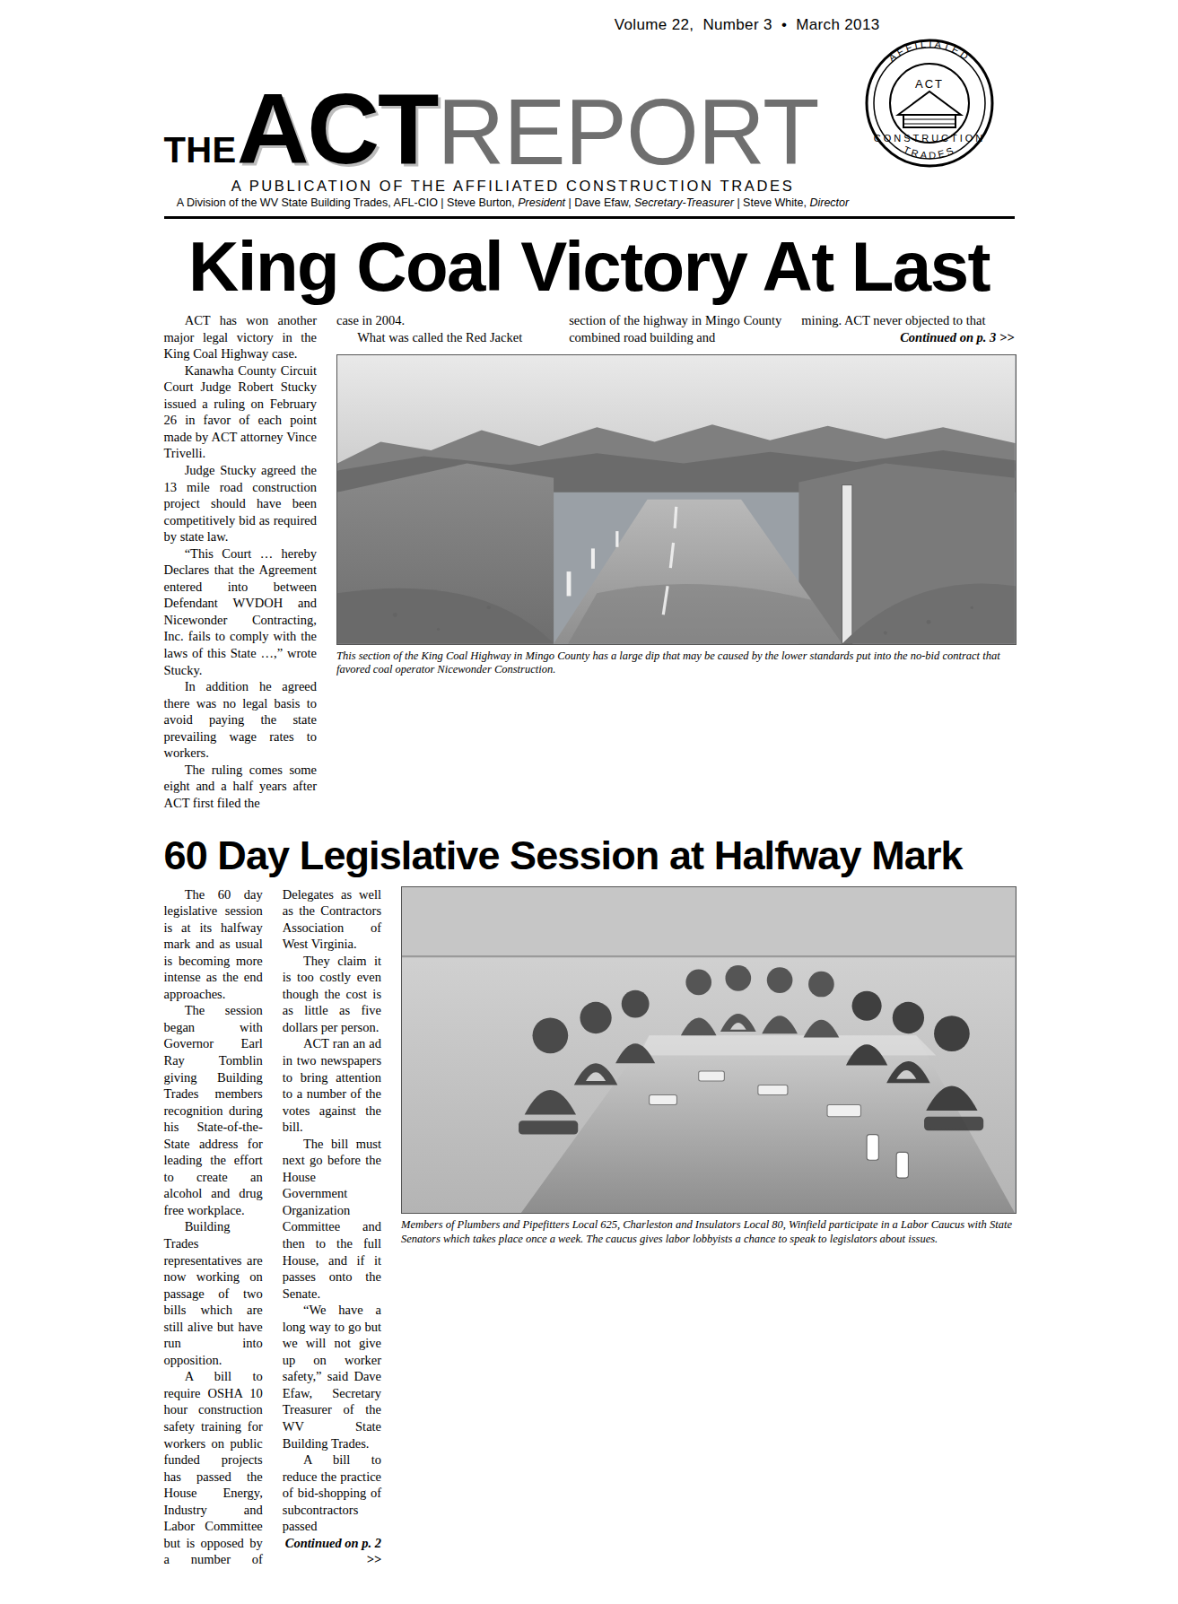Volume 22, Number 3 • March 2013
THE ACT REPORT
Affiliated Construction Trades seal ACT AFFILIATED TRADES CONSTRUCTION
A PUBLICATION OF THE AFFILIATED CONSTRUCTION TRADES
A Division of the WV State Building Trades, AFL-CIO | Steve Burton, President | Dave Efaw, Secretary-Treasurer | Steve White, Director
King Coal Victory At Last
ACT has won another major legal victory in the King Coal Highway case.
Kanawha County Circuit Court Judge Robert Stucky issued a ruling on February 26 in favor of each point made by ACT attorney Vince Trivelli.
Judge Stucky agreed the 13 mile road construction project should have been competitively bid as required by state law.
“This Court … hereby Declares that the Agreement entered into between Defendant WVDOH and Nicewonder Contracting, Inc. fails to comply with the laws of this State …,” wrote Stucky.
In addition he agreed there was no legal basis to avoid paying the state prevailing wage rates to workers.
The ruling comes some eight and a half years after ACT first filed the
case in 2004.
What was called the Red Jacket
section of the highway in Mingo County combined road building and
mining. ACT never objected to that
Continued on p. 3 >>
This section of the King Coal Highway in Mingo County has a large dip that may be caused by the lower standards put into the no-bid contract that favored coal operator Nicewonder Construction.
60 Day Legislative Session at Halfway Mark
The 60 day legislative session is at its halfway mark and as usual is becoming more intense as the end approaches.
The session began with Governor Earl Ray Tomblin giving Building Trades members recognition during his State-of-the-State address for leading the effort to create an alcohol and drug free workplace.
Building Trades representatives are now working on passage of two bills which are still alive but have run into opposition.
A bill to require OSHA 10 hour construction safety training for workers on public funded projects has passed the House Energy, Industry and Labor Committee but is opposed by a number of Delegates as well as the Contractors Association of West Virginia.
They claim it is too costly even though the cost is as little as five dollars per person.
ACT ran an ad in two newspapers to bring attention to a number of the votes against the bill.
The bill must next go before the House Government Organization Committee and then to the full House, and if it passes onto the Senate.
“We have a long way to go but we will not give up on worker safety,” said Dave Efaw, Secretary Treasurer of the WV State Building Trades.
A bill to reduce the practice of bid-shopping of subcontractors passed Continued on p. 2 >>
Members of Plumbers and Pipefitters Local 625, Charleston and Insulators Local 80, Winfield participate in a Labor Caucus with State Senators which takes place once a week. The caucus gives labor lobbyists a chance to speak to legislators about issues.